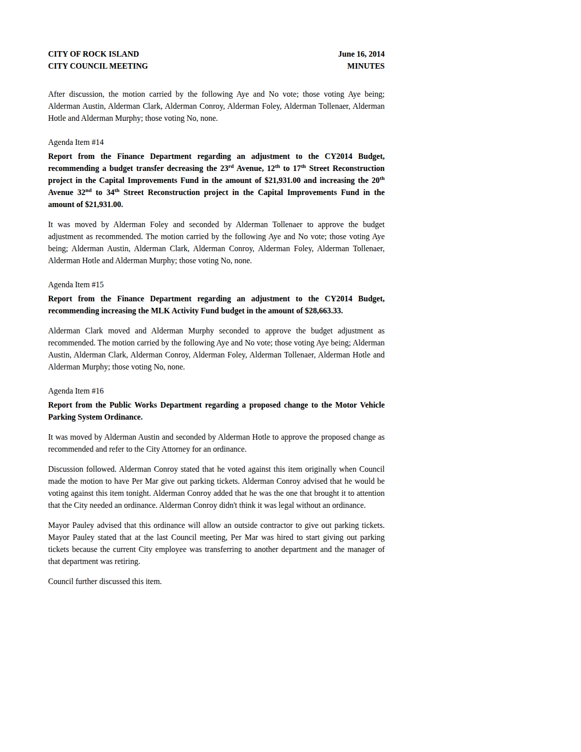City of Rock Island
City Council Meeting
June 16, 2014 MINUTES
After discussion, the motion carried by the following Aye and No vote; those voting Aye being; Alderman Austin, Alderman Clark, Alderman Conroy, Alderman Foley, Alderman Tollenaer, Alderman Hotle and Alderman Murphy; those voting No, none.
Agenda Item #14
Report from the Finance Department regarding an adjustment to the CY2014 Budget, recommending a budget transfer decreasing the 23rd Avenue, 12th to 17th Street Reconstruction project in the Capital Improvements Fund in the amount of $21,931.00 and increasing the 20th Avenue 32nd to 34th Street Reconstruction project in the Capital Improvements Fund in the amount of $21,931.00.
It was moved by Alderman Foley and seconded by Alderman Tollenaer to approve the budget adjustment as recommended. The motion carried by the following Aye and No vote; those voting Aye being; Alderman Austin, Alderman Clark, Alderman Conroy, Alderman Foley, Alderman Tollenaer, Alderman Hotle and Alderman Murphy; those voting No, none.
Agenda Item #15
Report from the Finance Department regarding an adjustment to the CY2014 Budget, recommending increasing the MLK Activity Fund budget in the amount of $28,663.33.
Alderman Clark moved and Alderman Murphy seconded to approve the budget adjustment as recommended. The motion carried by the following Aye and No vote; those voting Aye being; Alderman Austin, Alderman Clark, Alderman Conroy, Alderman Foley, Alderman Tollenaer, Alderman Hotle and Alderman Murphy; those voting No, none.
Agenda Item #16
Report from the Public Works Department regarding a proposed change to the Motor Vehicle Parking System Ordinance.
It was moved by Alderman Austin and seconded by Alderman Hotle to approve the proposed change as recommended and refer to the City Attorney for an ordinance.
Discussion followed. Alderman Conroy stated that he voted against this item originally when Council made the motion to have Per Mar give out parking tickets. Alderman Conroy advised that he would be voting against this item tonight. Alderman Conroy added that he was the one that brought it to attention that the City needed an ordinance. Alderman Conroy didn't think it was legal without an ordinance.
Mayor Pauley advised that this ordinance will allow an outside contractor to give out parking tickets. Mayor Pauley stated that at the last Council meeting, Per Mar was hired to start giving out parking tickets because the current City employee was transferring to another department and the manager of that department was retiring.
Council further discussed this item.